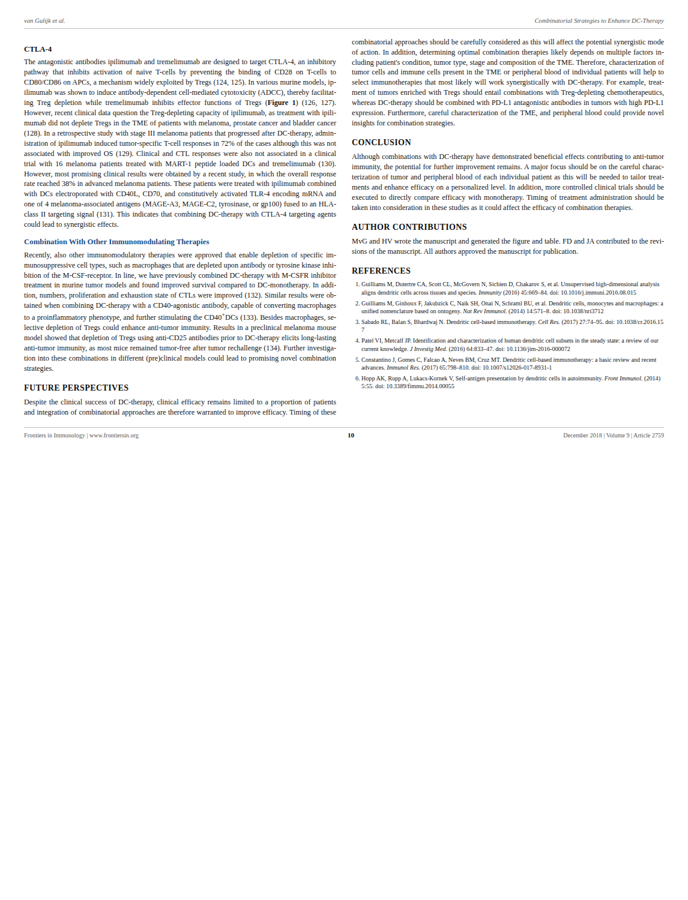van Gulijk et al.
Combinatorial Strategies to Enhance DC-Therapy
CTLA-4
The antagonistic antibodies ipilimumab and tremelimumab are designed to target CTLA-4, an inhibitory pathway that inhibits activation of naïve T-cells by preventing the binding of CD28 on T-cells to CD80/CD86 on APCs, a mechanism widely exploited by Tregs (124, 125). In various murine models, ipilimumab was shown to induce antibody-dependent cell-mediated cytotoxicity (ADCC), thereby facilitating Treg depletion while tremelimumab inhibits effector functions of Tregs (Figure 1) (126, 127). However, recent clinical data question the Treg-depleting capacity of ipilimumab, as treatment with ipilimumab did not deplete Tregs in the TME of patients with melanoma, prostate cancer and bladder cancer (128). In a retrospective study with stage III melanoma patients that progressed after DC-therapy, administration of ipilimumab induced tumor-specific T-cell responses in 72% of the cases although this was not associated with improved OS (129). Clinical and CTL responses were also not associated in a clinical trial with 16 melanoma patients treated with MART-1 peptide loaded DCs and tremelimumab (130). However, most promising clinical results were obtained by a recent study, in which the overall response rate reached 38% in advanced melanoma patients. These patients were treated with ipilimumab combined with DCs electroporated with CD40L, CD70, and constitutively activated TLR-4 encoding mRNA and one of 4 melanoma-associated antigens (MAGE-A3, MAGE-C2, tyrosinase, or gp100) fused to an HLA-class II targeting signal (131). This indicates that combining DC-therapy with CTLA-4 targeting agents could lead to synergistic effects.
Combination With Other Immunomodulating Therapies
Recently, also other immunomodulatory therapies were approved that enable depletion of specific immunosuppressive cell types, such as macrophages that are depleted upon antibody or tyrosine kinase inhibition of the M-CSF-receptor. In line, we have previously combined DC-therapy with M-CSFR inhibitor treatment in murine tumor models and found improved survival compared to DC-monotherapy. In addition, numbers, proliferation and exhaustion state of CTLs were improved (132). Similar results were obtained when combining DC-therapy with a CD40-agonistic antibody, capable of converting macrophages to a proinflammatory phenotype, and further stimulating the CD40+DCs (133). Besides macrophages, selective depletion of Tregs could enhance anti-tumor immunity. Results in a preclinical melanoma mouse model showed that depletion of Tregs using anti-CD25 antibodies prior to DC-therapy elicits long-lasting anti-tumor immunity, as most mice remained tumor-free after tumor rechallenge (134). Further investigation into these combinations in different (pre)clinical models could lead to promising novel combination strategies.
Future Perspectives
Despite the clinical success of DC-therapy, clinical efficacy remains limited to a proportion of patients and integration of combinatorial approaches are therefore warranted to improve efficacy. Timing of these combinatorial approaches should be carefully considered as this will affect the potential synergistic mode of action. In addition, determining optimal combination therapies likely depends on multiple factors including patient's condition, tumor type, stage and composition of the TME. Therefore, characterization of tumor cells and immune cells present in the TME or peripheral blood of individual patients will help to select immunotherapies that most likely will work synergistically with DC-therapy. For example, treatment of tumors enriched with Tregs should entail combinations with Treg-depleting chemotherapeutics, whereas DC-therapy should be combined with PD-L1 antagonistic antibodies in tumors with high PD-L1 expression. Furthermore, careful characterization of the TME, and peripheral blood could provide novel insights for combination strategies.
Conclusion
Although combinations with DC-therapy have demonstrated beneficial effects contributing to anti-tumor immunity, the potential for further improvement remains. A major focus should be on the careful characterization of tumor and peripheral blood of each individual patient as this will be needed to tailor treatments and enhance efficacy on a personalized level. In addition, more controlled clinical trials should be executed to directly compare efficacy with monotherapy. Timing of treatment administration should be taken into consideration in these studies as it could affect the efficacy of combination therapies.
Author Contributions
MvG and HV wrote the manuscript and generated the figure and table. FD and JA contributed to the revisions of the manuscript. All authors approved the manuscript for publication.
References
Guilliams M, Dutertre CA, Scott CL, McGovern N, Sichien D, Chakarov S, et al. Unsupervised high-dimensional analysis aligns dendritic cells across tissues and species. Immunity (2016) 45:669–84. doi: 10.1016/j.immuni.2016.08.015
Guilliams M, Ginhoux F, Jakubzick C, Naik SH, Onai N, Schraml BU, et al. Dendritic cells, monocytes and macrophages: a unified nomenclature based on ontogeny. Nat Rev Immunol. (2014) 14:571–8. doi: 10.1038/nri3712
Sabado RL, Balan S, Bhardwaj N. Dendritic cell-based immunotherapy. Cell Res. (2017) 27:74–95. doi: 10.1038/cr.2016.157
Patel VI, Metcalf JP. Identification and characterization of human dendritic cell subsets in the steady state: a review of our current knowledge. J Investig Med. (2016) 64:833–47. doi: 10.1136/jim-2016-000072
Constantino J, Gomes C, Falcao A, Neves BM, Cruz MT. Dendritic cell-based immunotherapy: a basic review and recent advances. Immunol Res. (2017) 65:798–810. doi: 10.1007/s12026-017-8931-1
Hopp AK, Rupp A, Lukacs-Kornek V, Self-antigen presentation by dendritic cells in autoimmunity. Front Immunol. (2014) 5:55. doi: 10.3389/fimmu.2014.00055
Frontiers in Immunology | www.frontiersin.org
10
December 2018 | Volume 9 | Article 2759